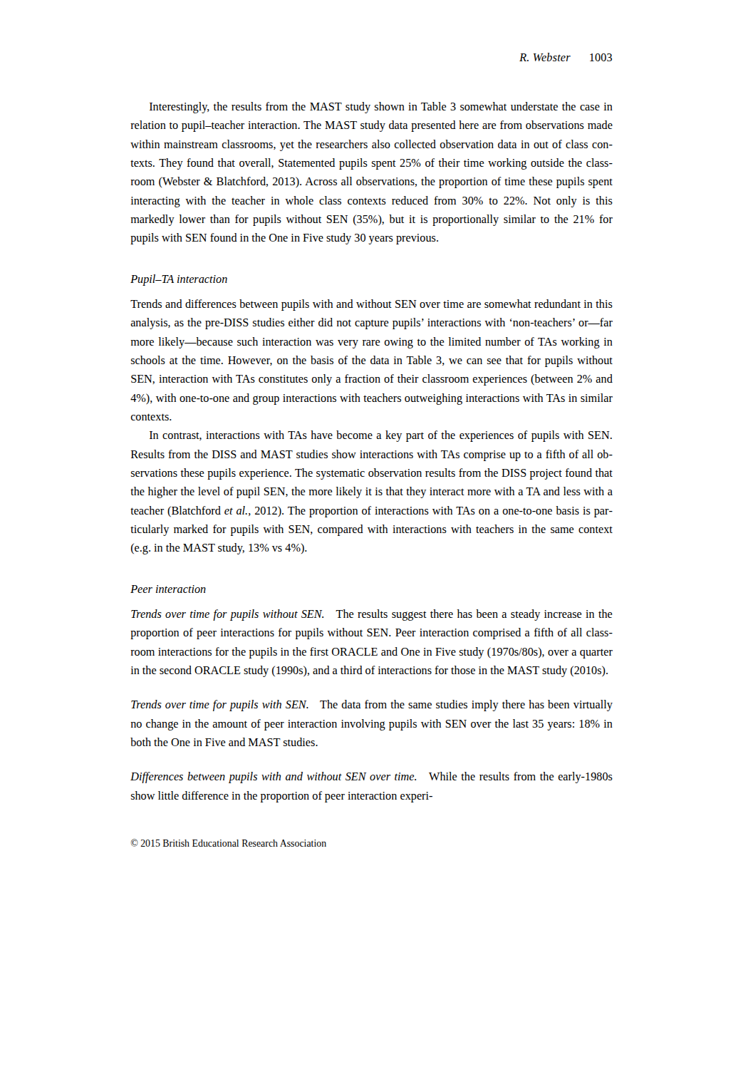R. Webster 1003
Interestingly, the results from the MAST study shown in Table 3 somewhat understate the case in relation to pupil–teacher interaction. The MAST study data presented here are from observations made within mainstream classrooms, yet the researchers also collected observation data in out of class contexts. They found that overall, Statemented pupils spent 25% of their time working outside the classroom (Webster & Blatchford, 2013). Across all observations, the proportion of time these pupils spent interacting with the teacher in whole class contexts reduced from 30% to 22%. Not only is this markedly lower than for pupils without SEN (35%), but it is proportionally similar to the 21% for pupils with SEN found in the One in Five study 30 years previous.
Pupil–TA interaction
Trends and differences between pupils with and without SEN over time are somewhat redundant in this analysis, as the pre-DISS studies either did not capture pupils’ interactions with ‘non-teachers’ or—far more likely—because such interaction was very rare owing to the limited number of TAs working in schools at the time. However, on the basis of the data in Table 3, we can see that for pupils without SEN, interaction with TAs constitutes only a fraction of their classroom experiences (between 2% and 4%), with one-to-one and group interactions with teachers outweighing interactions with TAs in similar contexts.
In contrast, interactions with TAs have become a key part of the experiences of pupils with SEN. Results from the DISS and MAST studies show interactions with TAs comprise up to a fifth of all observations these pupils experience. The systematic observation results from the DISS project found that the higher the level of pupil SEN, the more likely it is that they interact more with a TA and less with a teacher (Blatchford et al., 2012). The proportion of interactions with TAs on a one-to-one basis is particularly marked for pupils with SEN, compared with interactions with teachers in the same context (e.g. in the MAST study, 13% vs 4%).
Peer interaction
Trends over time for pupils without SEN. The results suggest there has been a steady increase in the proportion of peer interactions for pupils without SEN. Peer interaction comprised a fifth of all classroom interactions for the pupils in the first ORACLE and One in Five study (1970s/80s), over a quarter in the second ORACLE study (1990s), and a third of interactions for those in the MAST study (2010s).
Trends over time for pupils with SEN. The data from the same studies imply there has been virtually no change in the amount of peer interaction involving pupils with SEN over the last 35 years: 18% in both the One in Five and MAST studies.
Differences between pupils with and without SEN over time. While the results from the early-1980s show little difference in the proportion of peer interaction experi-
© 2015 British Educational Research Association